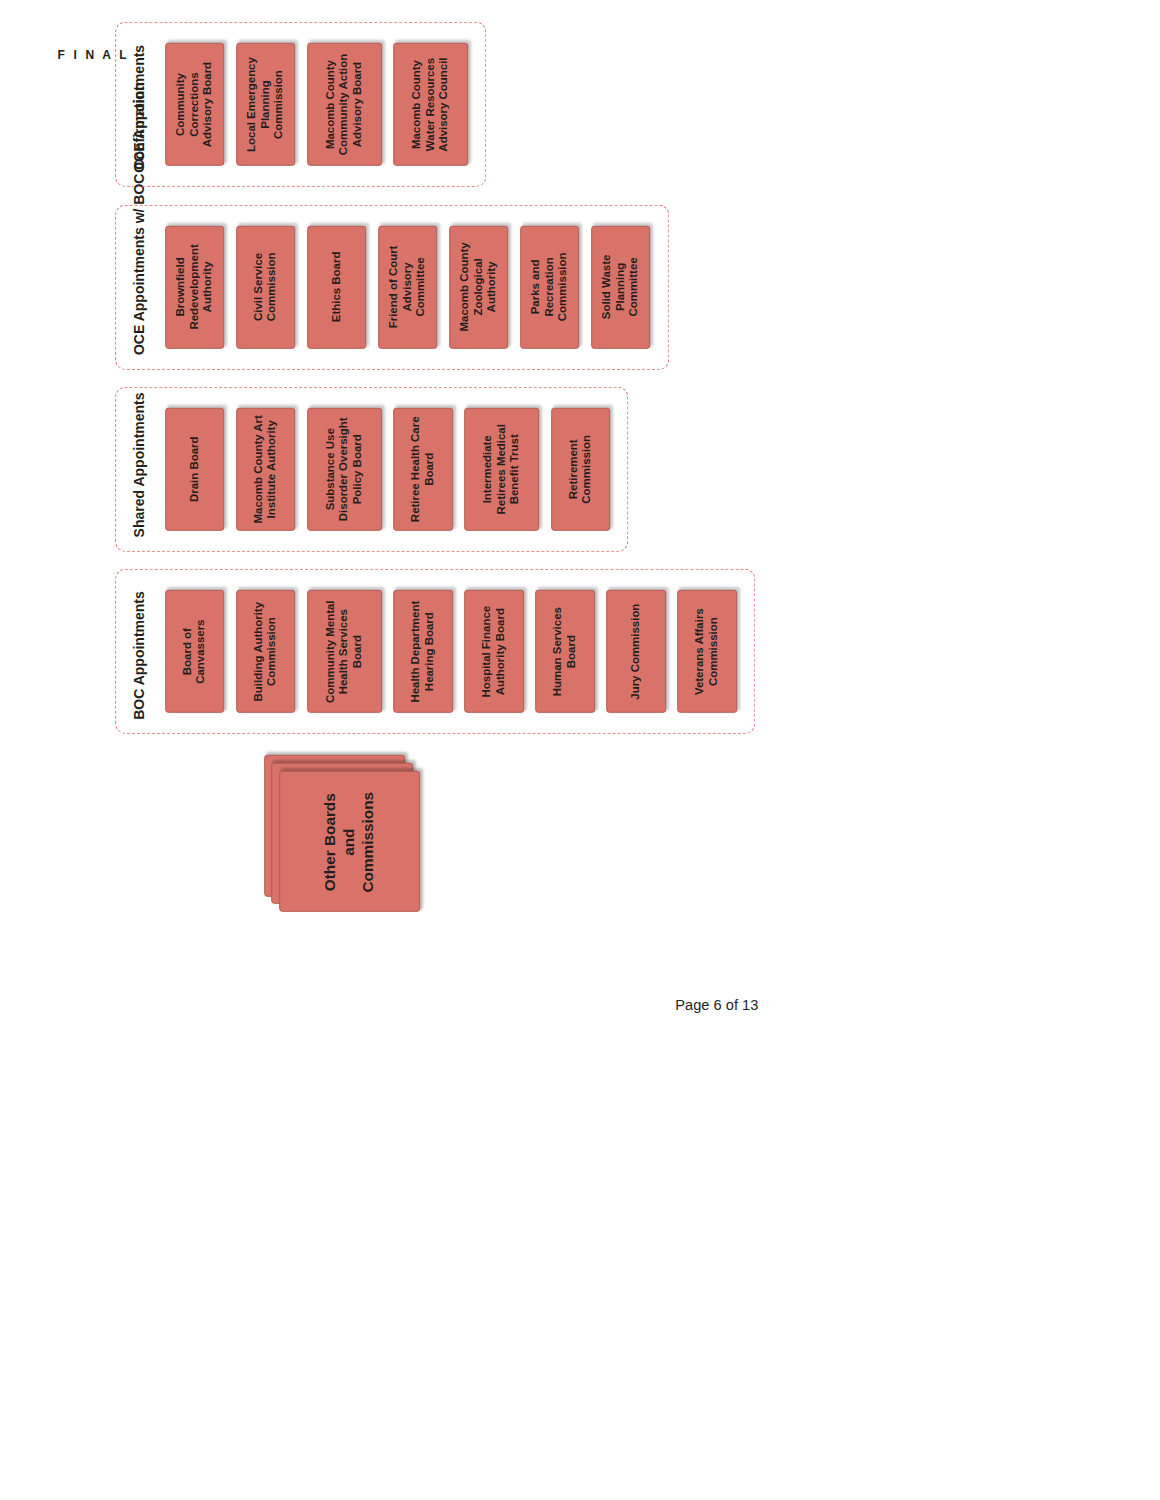F I N A L
Other Boards and Commissions
BOC Appointments
Board of Canvassers
Building Authority Commission
Community Mental Health Services Board
Health Department Hearing Board
Hospital Finance Authority Board
Human Services Board
Jury Commission
Veterans Affairs Commission
Shared Appointments
Drain Board
Macomb County Art Institute Authority
Substance Use Disorder Oversight Policy Board
Retiree Health Care Board
Intermediate Retirees Medical Benefit Trust
Retirement Commission
OCE Appointments w/ BOC Confirmation
Brownfield Redevelopment Authority
Civil Service Commission
Ethics Board
Friend of Court Advisory Committee
Macomb County Zoological Authority
Parks and Recreation Commission
Solid Waste Planning Committee
OCE Appointments
Community Corrections Advisory Board
Local Emergency Planning Commission
Macomb County Community Action Advisory Board
Macomb County Water Resources Advisory Council
Page 6 of 13